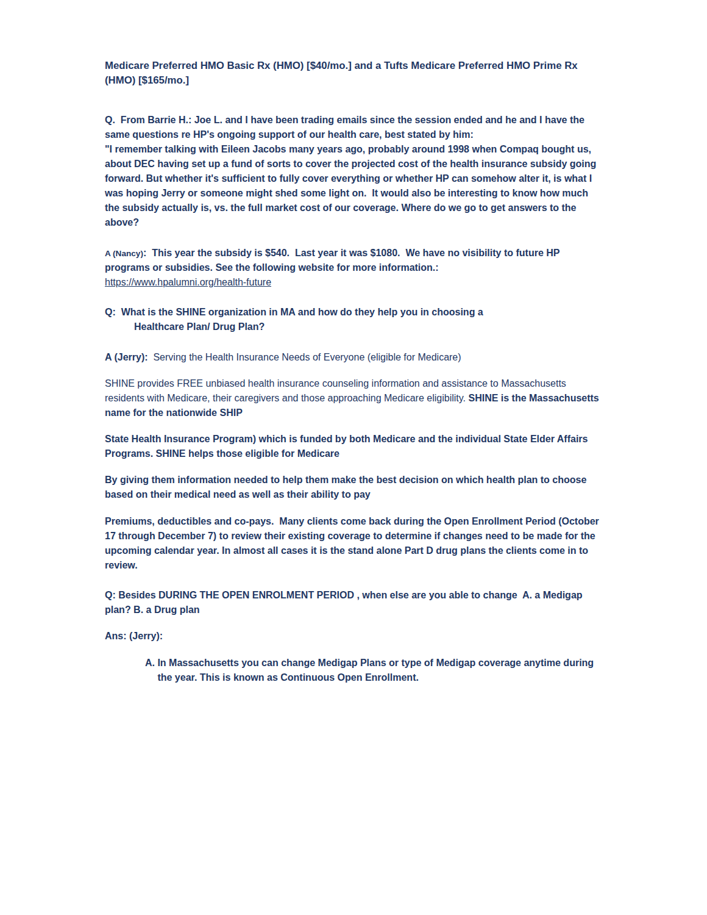Medicare Preferred HMO Basic Rx (HMO) [$40/mo.] and a Tufts Medicare Preferred HMO Prime Rx (HMO) [$165/mo.]
Q. From Barrie H.: Joe L. and I have been trading emails since the session ended and he and I have the same questions re HP's ongoing support of our health care, best stated by him:
"I remember talking with Eileen Jacobs many years ago, probably around 1998 when Compaq bought us, about DEC having set up a fund of sorts to cover the projected cost of the health insurance subsidy going forward. But whether it's sufficient to fully cover everything or whether HP can somehow alter it, is what I was hoping Jerry or someone might shed some light on. It would also be interesting to know how much the subsidy actually is, vs. the full market cost of our coverage. Where do we go to get answers to the above?
A (Nancy): This year the subsidy is $540. Last year it was $1080. We have no visibility to future HP programs or subsidies. See the following website for more information.:
https://www.hpalumni.org/health-future
Q: What is the SHINE organization in MA and how do they help you in choosing a
Healthcare Plan/ Drug Plan?
A (Jerry): Serving the Health Insurance Needs of Everyone (eligible for Medicare)
SHINE provides FREE unbiased health insurance counseling information and assistance to Massachusetts residents with Medicare, their caregivers and those approaching Medicare eligibility. SHINE is the Massachusetts name for the nationwide SHIP
State Health Insurance Program) which is funded by both Medicare and the individual State Elder Affairs Programs. SHINE helps those eligible for Medicare
By giving them information needed to help them make the best decision on which health plan to choose based on their medical need as well as their ability to pay
Premiums, deductibles and co-pays. Many clients come back during the Open Enrollment Period (October 17 through December 7) to review their existing coverage to determine if changes need to be made for the upcoming calendar year. In almost all cases it is the stand alone Part D drug plans the clients come in to review.
Q: Besides DURING THE OPEN ENROLMENT PERIOD , when else are you able to change A. a Medigap plan? B. a Drug plan
Ans: (Jerry):
In Massachusetts you can change Medigap Plans or type of Medigap coverage anytime during the year. This is known as Continuous Open Enrollment.